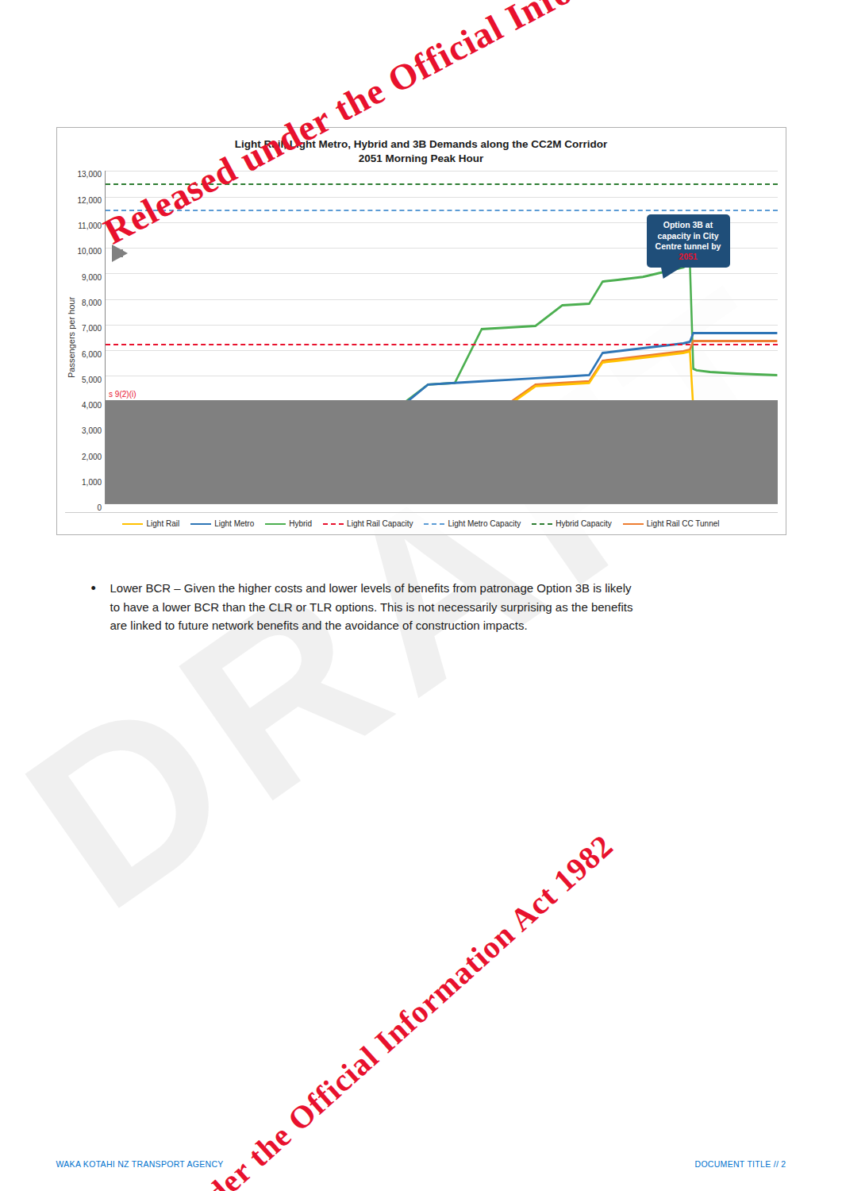DRAFT
Released under the Official Information Act 1982
Released under the Official Information Act 1982
Light Rail, Light Metro, Hybrid and 3B Demands along the CC2M Corridor
2051 Morning Peak Hour
Passengers per hour
13,000 12,000 11,000 10,000 9,000 8,000 7,000 6,000 5,000 4,000 3,000 2,000 1,000 0
Option 3B at capacity in City Centre tunnel by 2051
s 9(2)(i)
Light Rail Light Metro Hybrid Light Rail Capacity Light Metro Capacity Hybrid Capacity Light Rail CC Tunnel
Lower BCR – Given the higher costs and lower levels of benefits from patronage Option 3B is likely to have a lower BCR than the CLR or TLR options. This is not necessarily surprising as the benefits are linked to future network benefits and the avoidance of construction impacts.
WAKA KOTAHI NZ TRANSPORT AGENCY DOCUMENT TITLE // 2